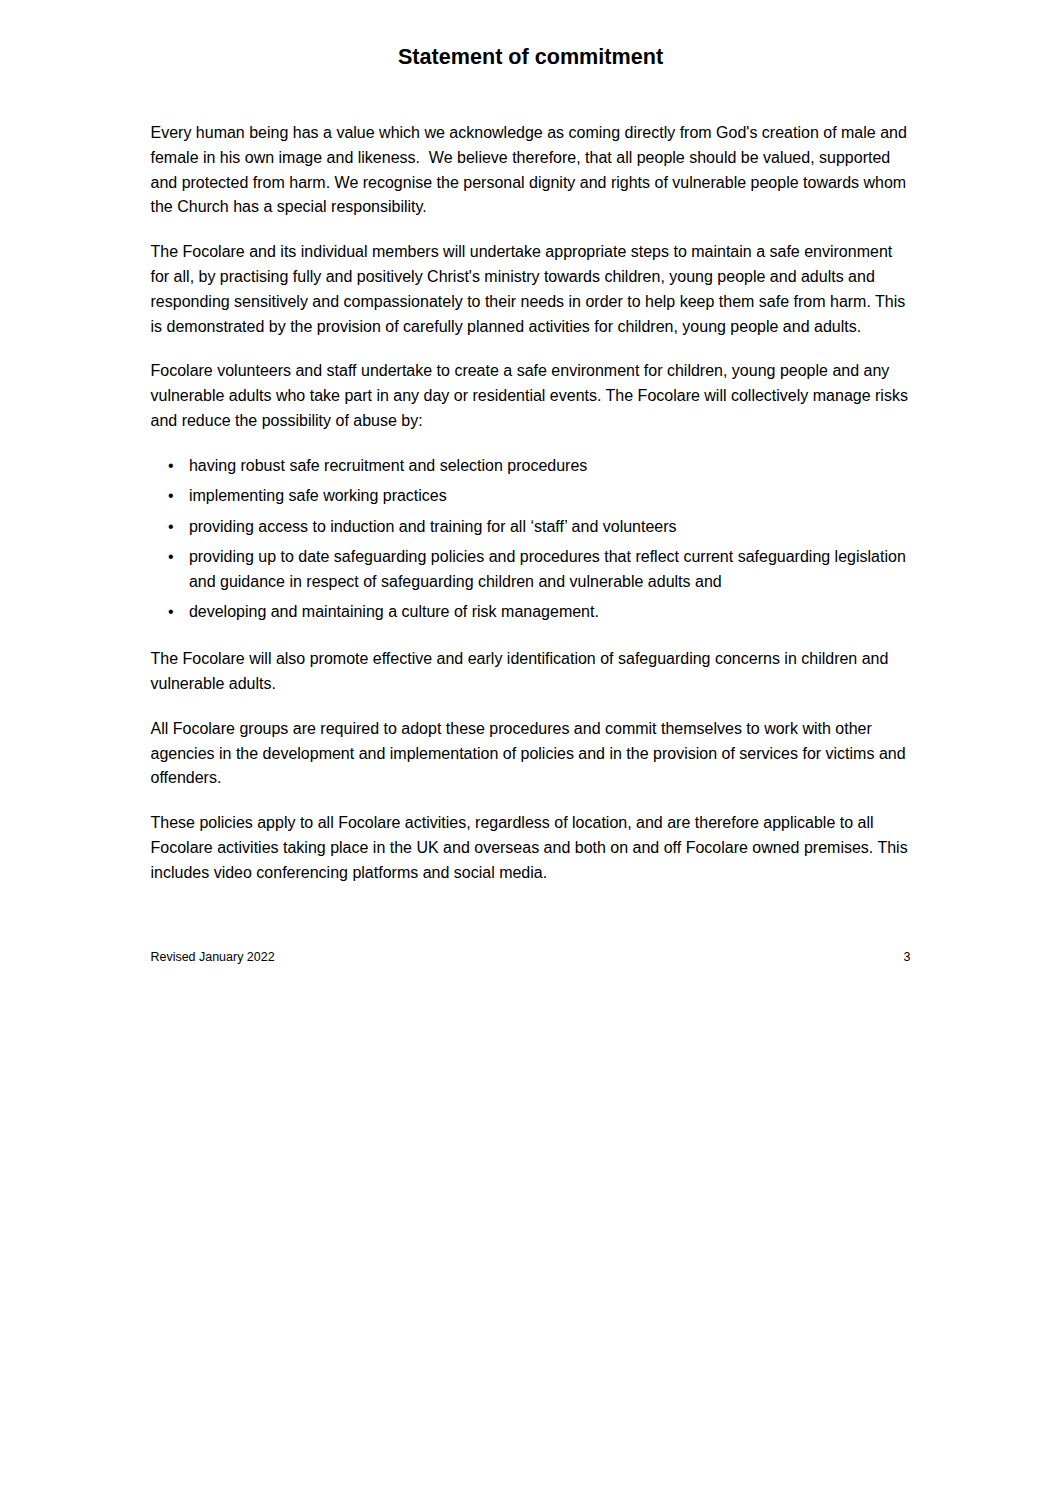Statement of commitment
Every human being has a value which we acknowledge as coming directly from God's creation of male and female in his own image and likeness. We believe therefore, that all people should be valued, supported and protected from harm. We recognise the personal dignity and rights of vulnerable people towards whom the Church has a special responsibility.
The Focolare and its individual members will undertake appropriate steps to maintain a safe environment for all, by practising fully and positively Christ's ministry towards children, young people and adults and responding sensitively and compassionately to their needs in order to help keep them safe from harm. This is demonstrated by the provision of carefully planned activities for children, young people and adults.
Focolare volunteers and staff undertake to create a safe environment for children, young people and any vulnerable adults who take part in any day or residential events. The Focolare will collectively manage risks and reduce the possibility of abuse by:
having robust safe recruitment and selection procedures
implementing safe working practices
providing access to induction and training for all ‘staff’ and volunteers
providing up to date safeguarding policies and procedures that reflect current safeguarding legislation and guidance in respect of safeguarding children and vulnerable adults and
developing and maintaining a culture of risk management.
The Focolare will also promote effective and early identification of safeguarding concerns in children and vulnerable adults.
All Focolare groups are required to adopt these procedures and commit themselves to work with other agencies in the development and implementation of policies and in the provision of services for victims and offenders.
These policies apply to all Focolare activities, regardless of location, and are therefore applicable to all Focolare activities taking place in the UK and overseas and both on and off Focolare owned premises. This includes video conferencing platforms and social media.
Revised January 2022 3